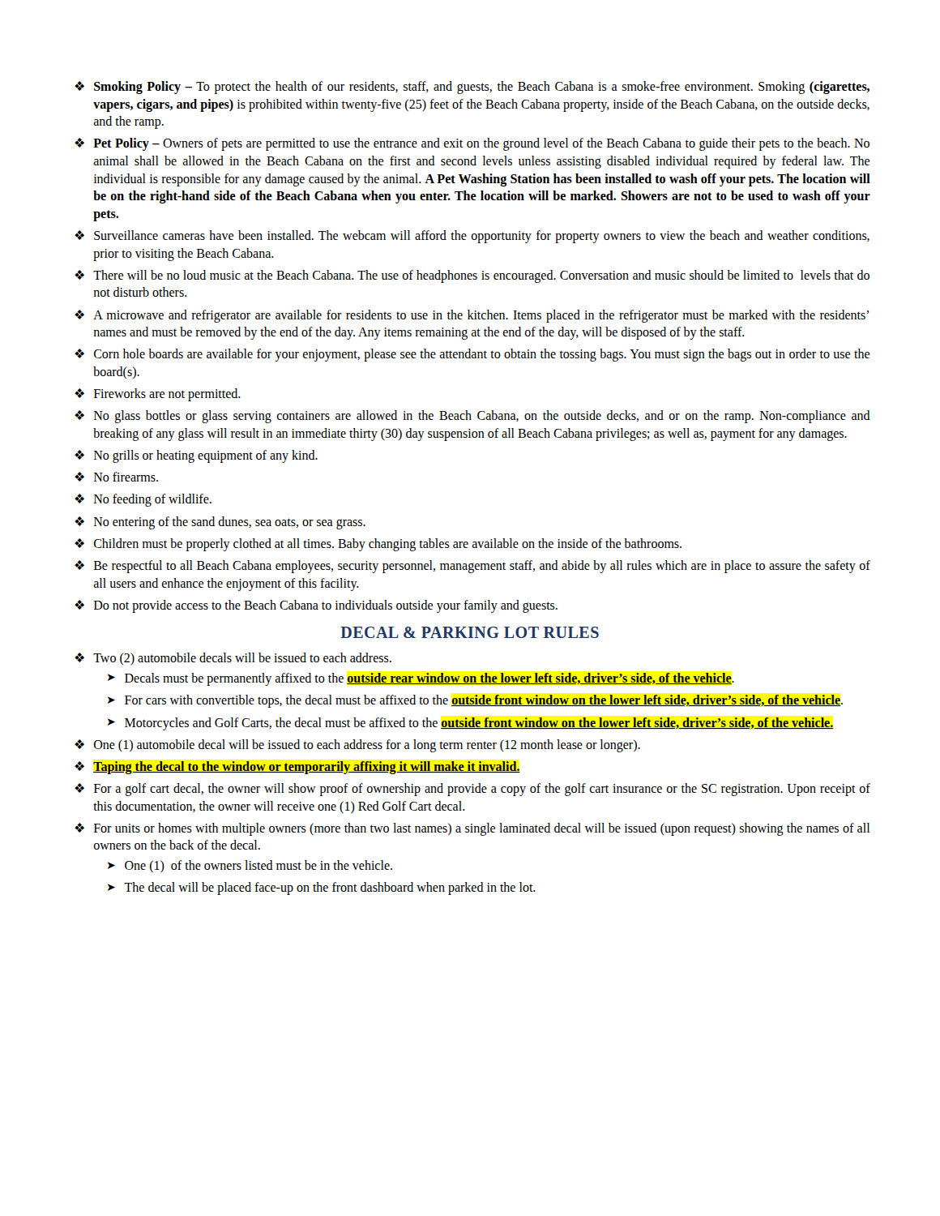Smoking Policy – To protect the health of our residents, staff, and guests, the Beach Cabana is a smoke-free environment. Smoking (cigarettes, vapers, cigars, and pipes) is prohibited within twenty-five (25) feet of the Beach Cabana property, inside of the Beach Cabana, on the outside decks, and the ramp.
Pet Policy – Owners of pets are permitted to use the entrance and exit on the ground level of the Beach Cabana to guide their pets to the beach. No animal shall be allowed in the Beach Cabana on the first and second levels unless assisting disabled individual required by federal law. The individual is responsible for any damage caused by the animal. A Pet Washing Station has been installed to wash off your pets. The location will be on the right-hand side of the Beach Cabana when you enter. The location will be marked. Showers are not to be used to wash off your pets.
Surveillance cameras have been installed. The webcam will afford the opportunity for property owners to view the beach and weather conditions, prior to visiting the Beach Cabana.
There will be no loud music at the Beach Cabana. The use of headphones is encouraged. Conversation and music should be limited to levels that do not disturb others.
A microwave and refrigerator are available for residents to use in the kitchen. Items placed in the refrigerator must be marked with the residents’ names and must be removed by the end of the day. Any items remaining at the end of the day, will be disposed of by the staff.
Corn hole boards are available for your enjoyment, please see the attendant to obtain the tossing bags. You must sign the bags out in order to use the board(s).
Fireworks are not permitted.
No glass bottles or glass serving containers are allowed in the Beach Cabana, on the outside decks, and or on the ramp. Non-compliance and breaking of any glass will result in an immediate thirty (30) day suspension of all Beach Cabana privileges; as well as, payment for any damages.
No grills or heating equipment of any kind.
No firearms.
No feeding of wildlife.
No entering of the sand dunes, sea oats, or sea grass.
Children must be properly clothed at all times. Baby changing tables are available on the inside of the bathrooms.
Be respectful to all Beach Cabana employees, security personnel, management staff, and abide by all rules which are in place to assure the safety of all users and enhance the enjoyment of this facility.
Do not provide access to the Beach Cabana to individuals outside your family and guests.
DECAL & PARKING LOT RULES
Two (2) automobile decals will be issued to each address.
Decals must be permanently affixed to the outside rear window on the lower left side, driver’s side, of the vehicle.
For cars with convertible tops, the decal must be affixed to the outside front window on the lower left side, driver’s side, of the vehicle.
Motorcycles and Golf Carts, the decal must be affixed to the outside front window on the lower left side, driver’s side, of the vehicle.
One (1) automobile decal will be issued to each address for a long term renter (12 month lease or longer).
Taping the decal to the window or temporarily affixing it will make it invalid.
For a golf cart decal, the owner will show proof of ownership and provide a copy of the golf cart insurance or the SC registration. Upon receipt of this documentation, the owner will receive one (1) Red Golf Cart decal.
For units or homes with multiple owners (more than two last names) a single laminated decal will be issued (upon request) showing the names of all owners on the back of the decal.
One (1) of the owners listed must be in the vehicle.
The decal will be placed face-up on the front dashboard when parked in the lot.